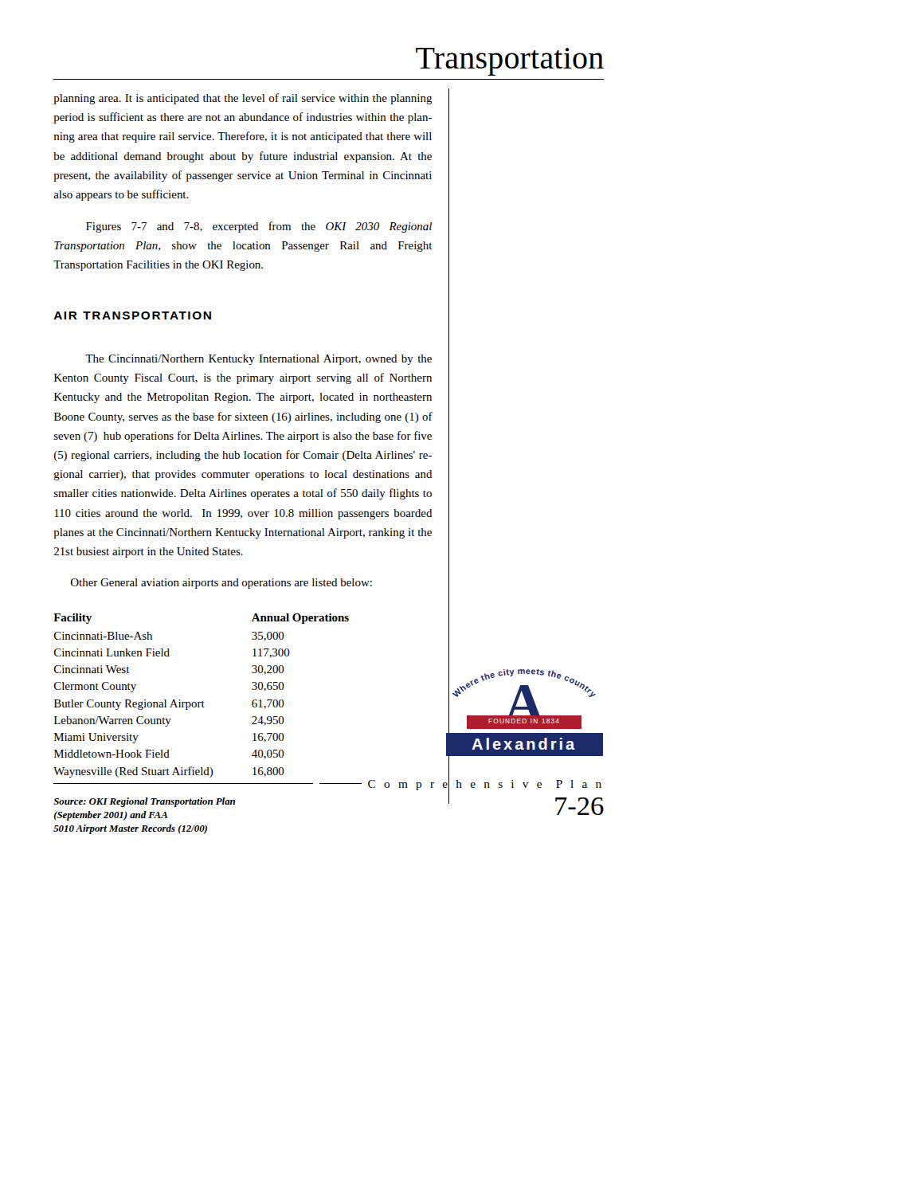Transportation
planning area. It is anticipated that the level of rail service within the planning period is sufficient as there are not an abundance of industries within the planning area that require rail service. Therefore, it is not anticipated that there will be additional demand brought about by future industrial expansion. At the present, the availability of passenger service at Union Terminal in Cincinnati also appears to be sufficient.
Figures 7-7 and 7-8, excerpted from the OKI 2030 Regional Transportation Plan, show the location Passenger Rail and Freight Transportation Facilities in the OKI Region.
AIR TRANSPORTATION
The Cincinnati/Northern Kentucky International Airport, owned by the Kenton County Fiscal Court, is the primary airport serving all of Northern Kentucky and the Metropolitan Region. The airport, located in northeastern Boone County, serves as the base for sixteen (16) airlines, including one (1) of seven (7) hub operations for Delta Airlines. The airport is also the base for five (5) regional carriers, including the hub location for Comair (Delta Airlines' regional carrier), that provides commuter operations to local destinations and smaller cities nationwide. Delta Airlines operates a total of 550 daily flights to 110 cities around the world. In 1999, over 10.8 million passengers boarded planes at the Cincinnati/Northern Kentucky International Airport, ranking it the 21st busiest airport in the United States.
Other General aviation airports and operations are listed below:
| Facility | Annual Operations |
| --- | --- |
| Cincinnati-Blue-Ash | 35,000 |
| Cincinnati Lunken Field | 117,300 |
| Cincinnati West | 30,200 |
| Clermont County | 30,650 |
| Butler County Regional Airport | 61,700 |
| Lebanon/Warren County | 24,950 |
| Miami University | 16,700 |
| Middletown-Hook Field | 40,050 |
| Waynesville (Red Stuart Airfield) | 16,800 |
Source: OKI Regional Transportation Plan
(September 2001) and FAA
5010 Airport Master Records (12/00)
Where the city meets the country
A
Founded in 1834
Alexandria
C o m p r e h e n s i v e P l a n
7-26